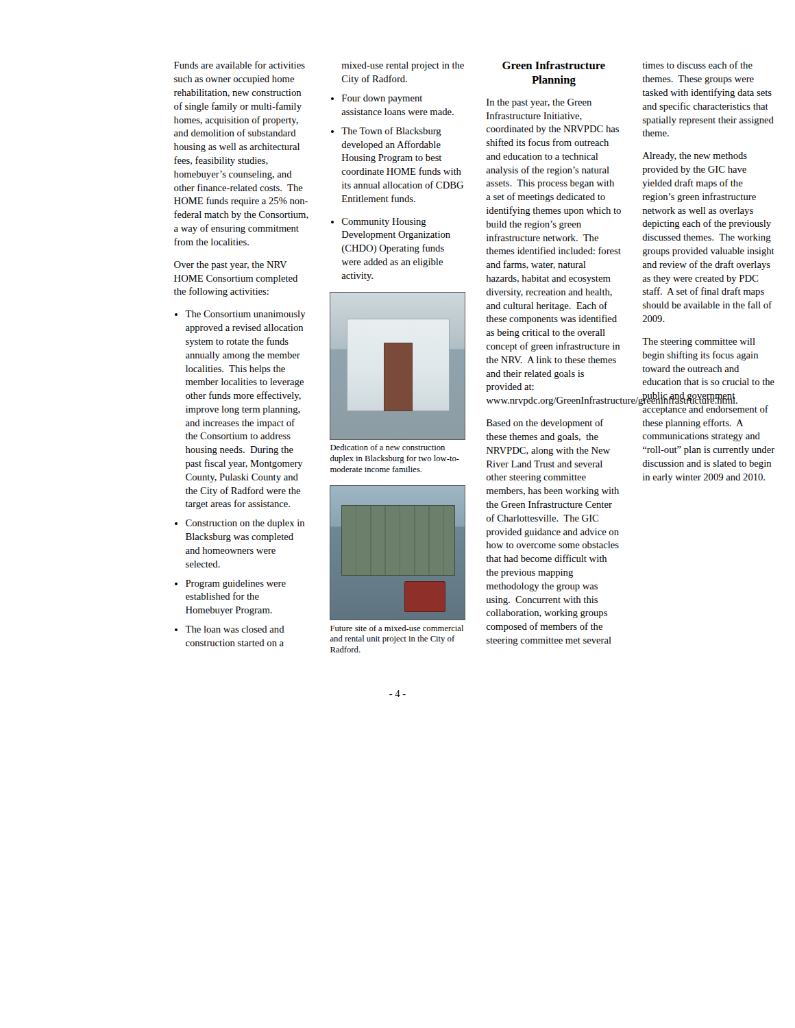Funds are available for activities such as owner occupied home rehabilitation, new construction of single family or multi-family homes, acquisition of property, and demolition of substandard housing as well as architectural fees, feasibility studies, homebuyer’s counseling, and other finance-related costs. The HOME funds require a 25% non-federal match by the Consortium, a way of ensuring commitment from the localities.
Over the past year, the NRV HOME Consortium completed the following activities:
The Consortium unanimously approved a revised allocation system to rotate the funds annually among the member localities. This helps the member localities to leverage other funds more effectively, improve long term planning, and increases the impact of the Consortium to address housing needs. During the past fiscal year, Montgomery County, Pulaski County and the City of Radford were the target areas for assistance.
Construction on the duplex in Blacksburg was completed and homeowners were selected.
Program guidelines were established for the Homebuyer Program.
The loan was closed and construction started on a mixed-use rental project in the City of Radford.
Four down payment assistance loans were made.
The Town of Blacksburg developed an Affordable Housing Program to best coordinate HOME funds with its annual allocation of CDBG Entitlement funds.
Community Housing Development Organization (CHDO) Operating funds were added as an eligible activity.
Dedication of a new construction duplex in Blacksburg for two low-to-moderate income families.
Future site of a mixed-use commercial and rental unit project in the City of Radford.
Green Infrastructure Planning
In the past year, the Green Infrastructure Initiative, coordinated by the NRVPDC has shifted its focus from outreach and education to a technical analysis of the region’s natural assets. This process began with a set of meetings dedicated to identifying themes upon which to build the region’s green infrastructure network. The themes identified included: forest and farms, water, natural hazards, habitat and ecosystem diversity, recreation and health, and cultural heritage. Each of these components was identified as being critical to the overall concept of green infrastructure in the NRV. A link to these themes and their related goals is provided at: www.nrvpdc.org/GreenInfrastructure/greeninfrastructure.html.
Based on the development of these themes and goals, the NRVPDC, along with the New River Land Trust and several other steering committee members, has been working with the Green Infrastructure Center of Charlottesville. The GIC provided guidance and advice on how to overcome some obstacles that had become difficult with the previous mapping methodology the group was using. Concurrent with this collaboration, working groups composed of members of the steering committee met several times to discuss each of the themes. These groups were tasked with identifying data sets and specific characteristics that spatially represent their assigned theme.
Already, the new methods provided by the GIC have yielded draft maps of the region’s green infrastructure network as well as overlays depicting each of the previously discussed themes. The working groups provided valuable insight and review of the draft overlays as they were created by PDC staff. A set of final draft maps should be available in the fall of 2009.
The steering committee will begin shifting its focus again toward the outreach and education that is so crucial to the public and government acceptance and endorsement of these planning efforts. A communications strategy and “roll-out” plan is currently under discussion and is slated to begin in early winter 2009 and 2010.
- 4 -